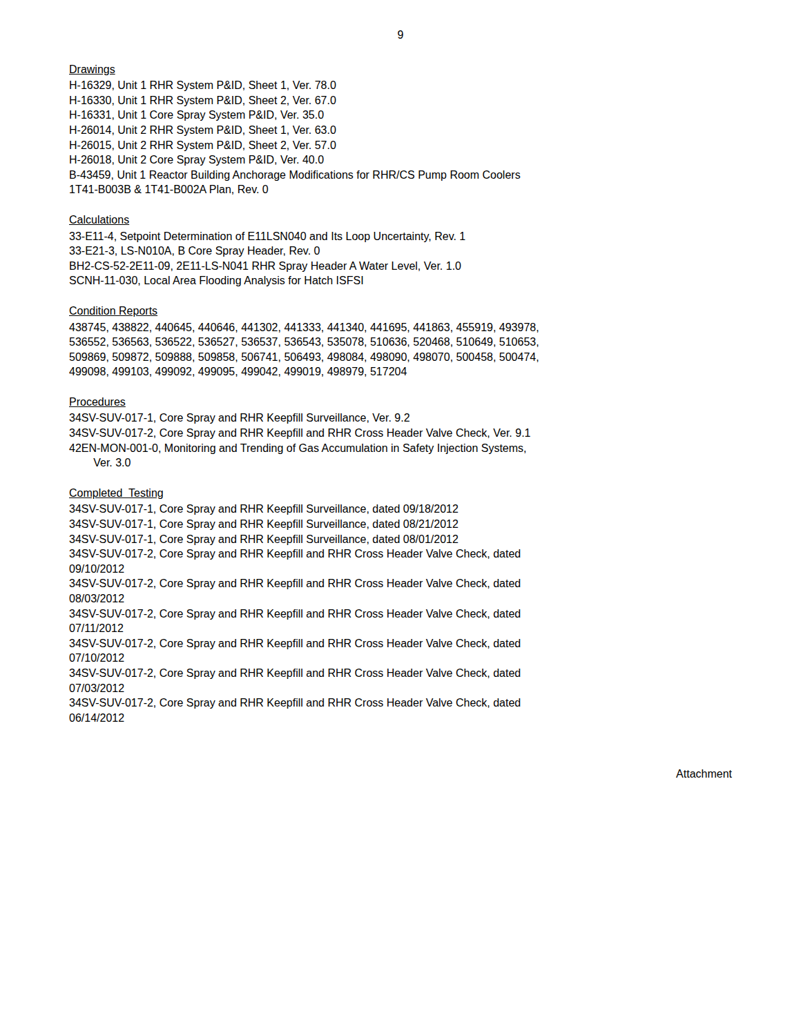9
Drawings
H-16329, Unit 1 RHR System P&ID, Sheet 1, Ver. 78.0
H-16330, Unit 1 RHR System P&ID, Sheet 2, Ver. 67.0
H-16331, Unit 1 Core Spray System P&ID, Ver. 35.0
H-26014, Unit 2 RHR System P&ID, Sheet 1, Ver. 63.0
H-26015, Unit 2 RHR System P&ID, Sheet 2, Ver. 57.0
H-26018, Unit 2 Core Spray System P&ID, Ver. 40.0
B-43459, Unit 1 Reactor Building Anchorage Modifications for RHR/CS Pump Room Coolers
1T41-B003B & 1T41-B002A Plan, Rev. 0
Calculations
33-E11-4, Setpoint Determination of E11LSN040 and Its Loop Uncertainty, Rev. 1
33-E21-3, LS-N010A, B Core Spray Header, Rev. 0
BH2-CS-52-2E11-09, 2E11-LS-N041 RHR Spray Header A Water Level, Ver. 1.0
SCNH-11-030, Local Area Flooding Analysis for Hatch ISFSI
Condition Reports
438745, 438822, 440645, 440646, 441302, 441333, 441340, 441695, 441863, 455919, 493978,
536552, 536563, 536522, 536527, 536537, 536543, 535078, 510636, 520468, 510649, 510653,
509869, 509872, 509888, 509858, 506741, 506493, 498084, 498090, 498070, 500458, 500474,
499098, 499103, 499092, 499095, 499042, 499019, 498979, 517204
Procedures
34SV-SUV-017-1, Core Spray and RHR Keepfill Surveillance, Ver. 9.2
34SV-SUV-017-2, Core Spray and RHR Keepfill and RHR Cross Header Valve Check, Ver. 9.1
42EN-MON-001-0, Monitoring and Trending of Gas Accumulation in Safety Injection Systems,
Ver. 3.0
Completed Testing
34SV-SUV-017-1, Core Spray and RHR Keepfill Surveillance, dated 09/18/2012
34SV-SUV-017-1, Core Spray and RHR Keepfill Surveillance, dated 08/21/2012
34SV-SUV-017-1, Core Spray and RHR Keepfill Surveillance, dated 08/01/2012
34SV-SUV-017-2, Core Spray and RHR Keepfill and RHR Cross Header Valve Check, dated
09/10/2012
34SV-SUV-017-2, Core Spray and RHR Keepfill and RHR Cross Header Valve Check, dated
08/03/2012
34SV-SUV-017-2, Core Spray and RHR Keepfill and RHR Cross Header Valve Check, dated
07/11/2012
34SV-SUV-017-2, Core Spray and RHR Keepfill and RHR Cross Header Valve Check, dated
07/10/2012
34SV-SUV-017-2, Core Spray and RHR Keepfill and RHR Cross Header Valve Check, dated
07/03/2012
34SV-SUV-017-2, Core Spray and RHR Keepfill and RHR Cross Header Valve Check, dated
06/14/2012
Attachment